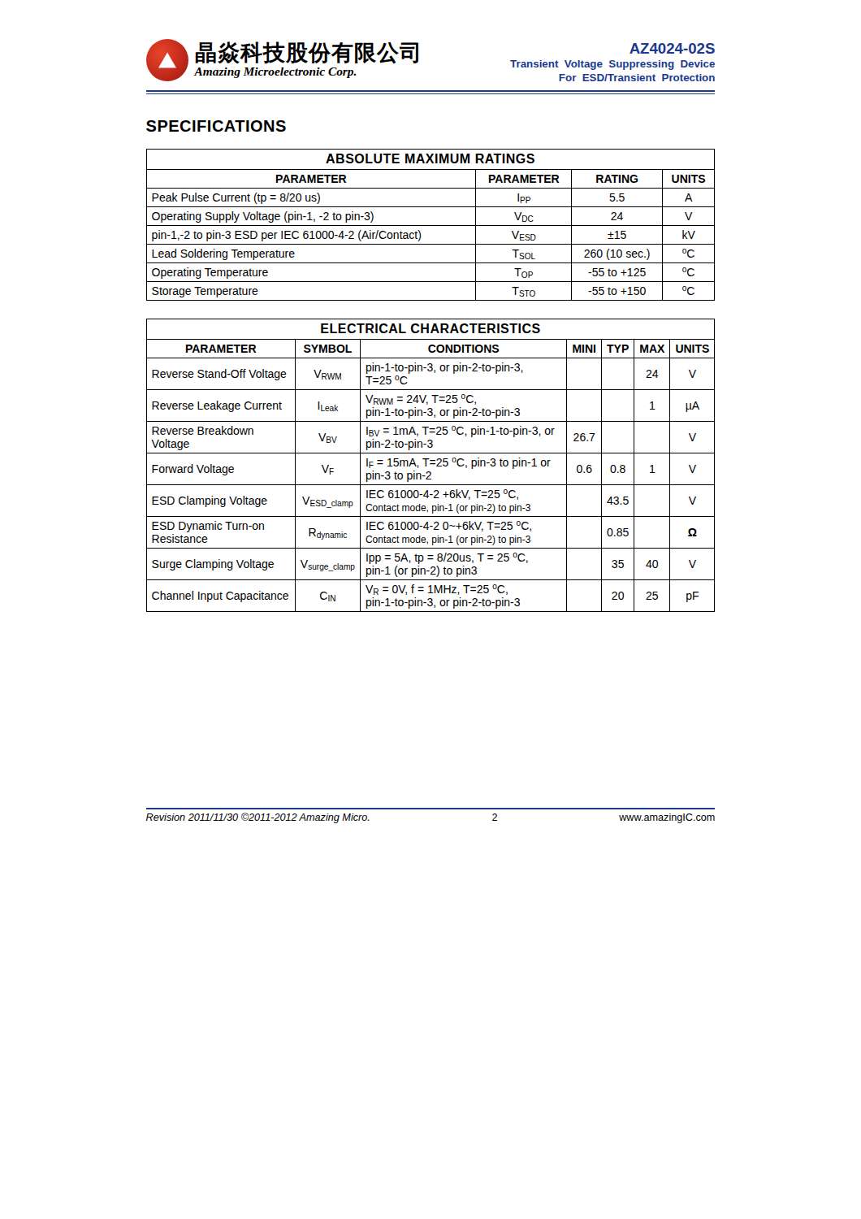晶焱科技股份有限公司
Amazing Microelectronic Corp.
AZ4024-02S
Transient Voltage Suppressing Device
For ESD/Transient Protection
SPECIFICATIONS
| ABSOLUTE MAXIMUM RATINGS |
| PARAMETER | PARAMETER | RATING | UNITS |
| Peak Pulse Current (tp = 8/20 us) | I PP | 5.5 | A |
| Operating Supply Voltage (pin-1, -2 to pin-3) | V DC | 24 | V |
| pin-1,-2 to pin-3 ESD per IEC 61000-4-2 (Air/Contact) | V ESD | ±15 | kV |
| Lead Soldering Temperature | T SOL | 260 (10 sec.) | o C |
| Operating Temperature | T OP | -55 to +125 | o C |
| Storage Temperature | T STO | -55 to +150 | o C |
| ELECTRICAL CHARACTERISTICS |
| PARAMETER | SYMBOL | CONDITIONS | MINI | TYP | MAX | UNITS |
| Reverse Stand-Off Voltage | V RWM | pin-1-to-pin-3, or pin-2-to-pin-3, T=25 o C | | | 24 | V |
| Reverse Leakage Current | I Leak | V RWM = 24V, T=25 o C, pin-1-to-pin-3, or pin-2-to-pin-3 | | | 1 | µA |
| Reverse Breakdown Voltage | V BV | I BV = 1mA, T=25 o C, pin-1-to-pin-3, or pin-2-to-pin-3 | 26.7 | | | V |
| Forward Voltage | V F | I F = 15mA, T=25 o C, pin-3 to pin-1 or pin-3 to pin-2 | 0.6 | 0.8 | 1 | V |
| ESD Clamping Voltage | V ESD_clamp | IEC 61000-4-2 +6kV, T=25 o C, Contact mode, pin-1 (or pin-2) to pin-3 | | 43.5 | | V |
| ESD Dynamic Turn-on Resistance | R dynamic | IEC 61000-4-2 0~+6kV, T=25 o C, Contact mode, pin-1 (or pin-2) to pin-3 | | 0.85 | | Ω |
| Surge Clamping Voltage | V surge_clamp | Ipp = 5A, tp = 8/20us, T = 25 o C, pin-1 (or pin-2) to pin3 | | 35 | 40 | V |
| Channel Input Capacitance | C IN | V R = 0V, f = 1MHz, T=25 o C, pin-1-to-pin-3, or pin-2-to-pin-3 | | 20 | 25 | pF |
Revision 2011/11/30 ©2011-2012 Amazing Micro.
2
www.amazingIC.com